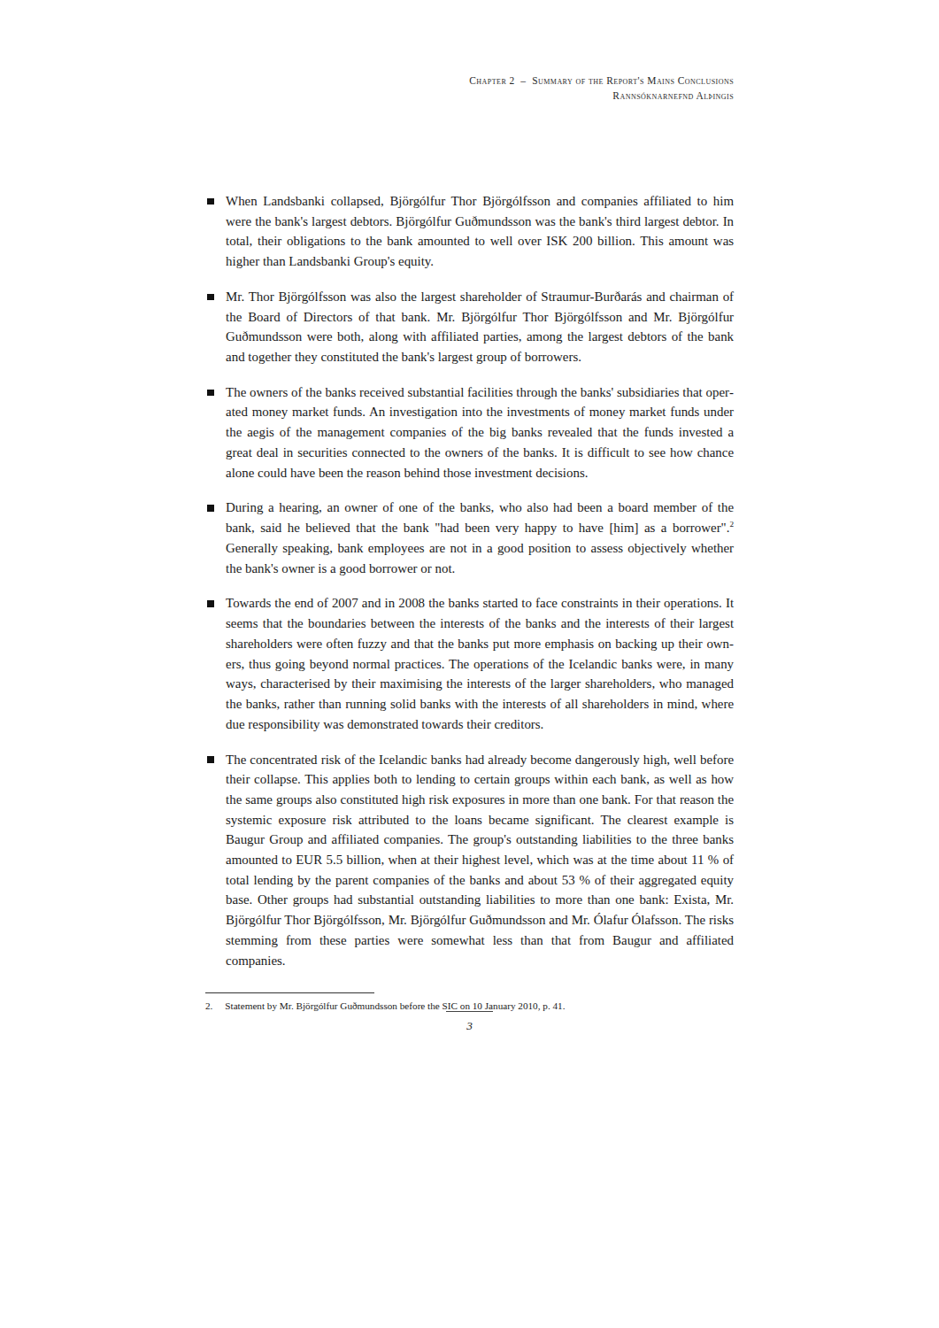Chapter 2 – Summary of the Report's Mains Conclusions Rannsóknarnefnd Alþingis
When Landsbanki collapsed, Björgólfur Thor Björgólfsson and companies affiliated to him were the bank's largest debtors. Björgólfur Guðmundsson was the bank's third largest debtor. In total, their obligations to the bank amounted to well over ISK 200 billion. This amount was higher than Landsbanki Group's equity.
Mr. Thor Björgólfsson was also the largest shareholder of Straumur-Burðarás and chairman of the Board of Directors of that bank. Mr. Björgólfur Thor Björgólfsson and Mr. Björgólfur Guðmundsson were both, along with affiliated parties, among the largest debtors of the bank and together they constituted the bank's largest group of borrowers.
The owners of the banks received substantial facilities through the banks' subsidiaries that operated money market funds. An investigation into the investments of money market funds under the aegis of the management companies of the big banks revealed that the funds invested a great deal in securities connected to the owners of the banks. It is difficult to see how chance alone could have been the reason behind those investment decisions.
During a hearing, an owner of one of the banks, who also had been a board member of the bank, said he believed that the bank "had been very happy to have [him] as a borrower".2 Generally speaking, bank employees are not in a good position to assess objectively whether the bank's owner is a good borrower or not.
Towards the end of 2007 and in 2008 the banks started to face constraints in their operations. It seems that the boundaries between the interests of the banks and the interests of their largest shareholders were often fuzzy and that the banks put more emphasis on backing up their owners, thus going beyond normal practices. The operations of the Icelandic banks were, in many ways, characterised by their maximising the interests of the larger shareholders, who managed the banks, rather than running solid banks with the interests of all shareholders in mind, where due responsibility was demonstrated towards their creditors.
The concentrated risk of the Icelandic banks had already become dangerously high, well before their collapse. This applies both to lending to certain groups within each bank, as well as how the same groups also constituted high risk exposures in more than one bank. For that reason the systemic exposure risk attributed to the loans became significant. The clearest example is Baugur Group and affiliated companies. The group's outstanding liabilities to the three banks amounted to EUR 5.5 billion, when at their highest level, which was at the time about 11 % of total lending by the parent companies of the banks and about 53 % of their aggregated equity base. Other groups had substantial outstanding liabilities to more than one bank: Exista, Mr. Björgólfur Thor Björgólfsson, Mr. Björgólfur Guðmundsson and Mr. Ólafur Ólafsson. The risks stemming from these parties were somewhat less than that from Baugur and affiliated companies.
2. Statement by Mr. Björgólfur Guðmundsson before the SIC on 10 January 2010, p. 41.
3